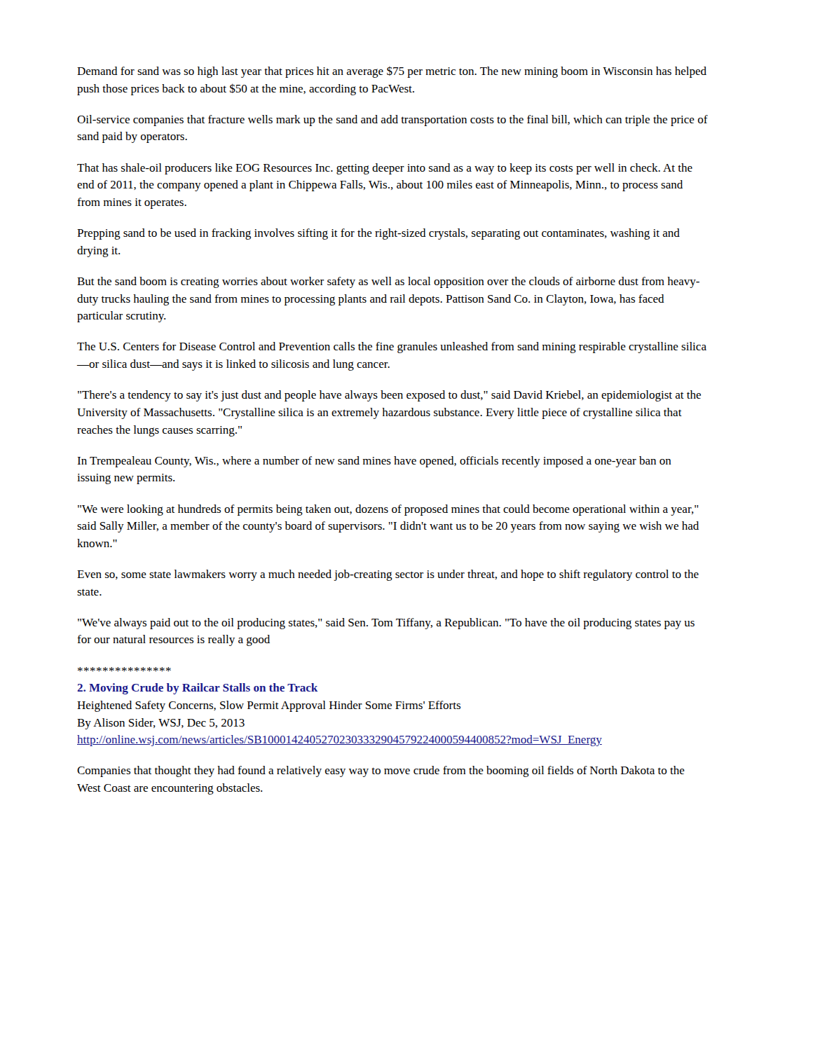Demand for sand was so high last year that prices hit an average $75 per metric ton. The new mining boom in Wisconsin has helped push those prices back to about $50 at the mine, according to PacWest.
Oil-service companies that fracture wells mark up the sand and add transportation costs to the final bill, which can triple the price of sand paid by operators.
That has shale-oil producers like EOG Resources Inc. getting deeper into sand as a way to keep its costs per well in check. At the end of 2011, the company opened a plant in Chippewa Falls, Wis., about 100 miles east of Minneapolis, Minn., to process sand from mines it operates.
Prepping sand to be used in fracking involves sifting it for the right-sized crystals, separating out contaminates, washing it and drying it.
But the sand boom is creating worries about worker safety as well as local opposition over the clouds of airborne dust from heavy-duty trucks hauling the sand from mines to processing plants and rail depots. Pattison Sand Co. in Clayton, Iowa, has faced particular scrutiny.
The U.S. Centers for Disease Control and Prevention calls the fine granules unleashed from sand mining respirable crystalline silica—or silica dust—and says it is linked to silicosis and lung cancer.
"There's a tendency to say it's just dust and people have always been exposed to dust," said David Kriebel, an epidemiologist at the University of Massachusetts. "Crystalline silica is an extremely hazardous substance. Every little piece of crystalline silica that reaches the lungs causes scarring."
In Trempealeau County, Wis., where a number of new sand mines have opened, officials recently imposed a one-year ban on issuing new permits.
"We were looking at hundreds of permits being taken out, dozens of proposed mines that could become operational within a year," said Sally Miller, a member of the county's board of supervisors. "I didn't want us to be 20 years from now saying we wish we had known."
Even so, some state lawmakers worry a much needed job-creating sector is under threat, and hope to shift regulatory control to the state.
"We've always paid out to the oil producing states," said Sen. Tom Tiffany, a Republican. "To have the oil producing states pay us for our natural resources is really a good
***************
2. Moving Crude by Railcar Stalls on the Track
Heightened Safety Concerns, Slow Permit Approval Hinder Some Firms' Efforts
By Alison Sider, WSJ, Dec 5, 2013
http://online.wsj.com/news/articles/SB10001424052702303332904579224000594400852?mod=WSJ_Energy
Companies that thought they had found a relatively easy way to move crude from the booming oil fields of North Dakota to the West Coast are encountering obstacles.